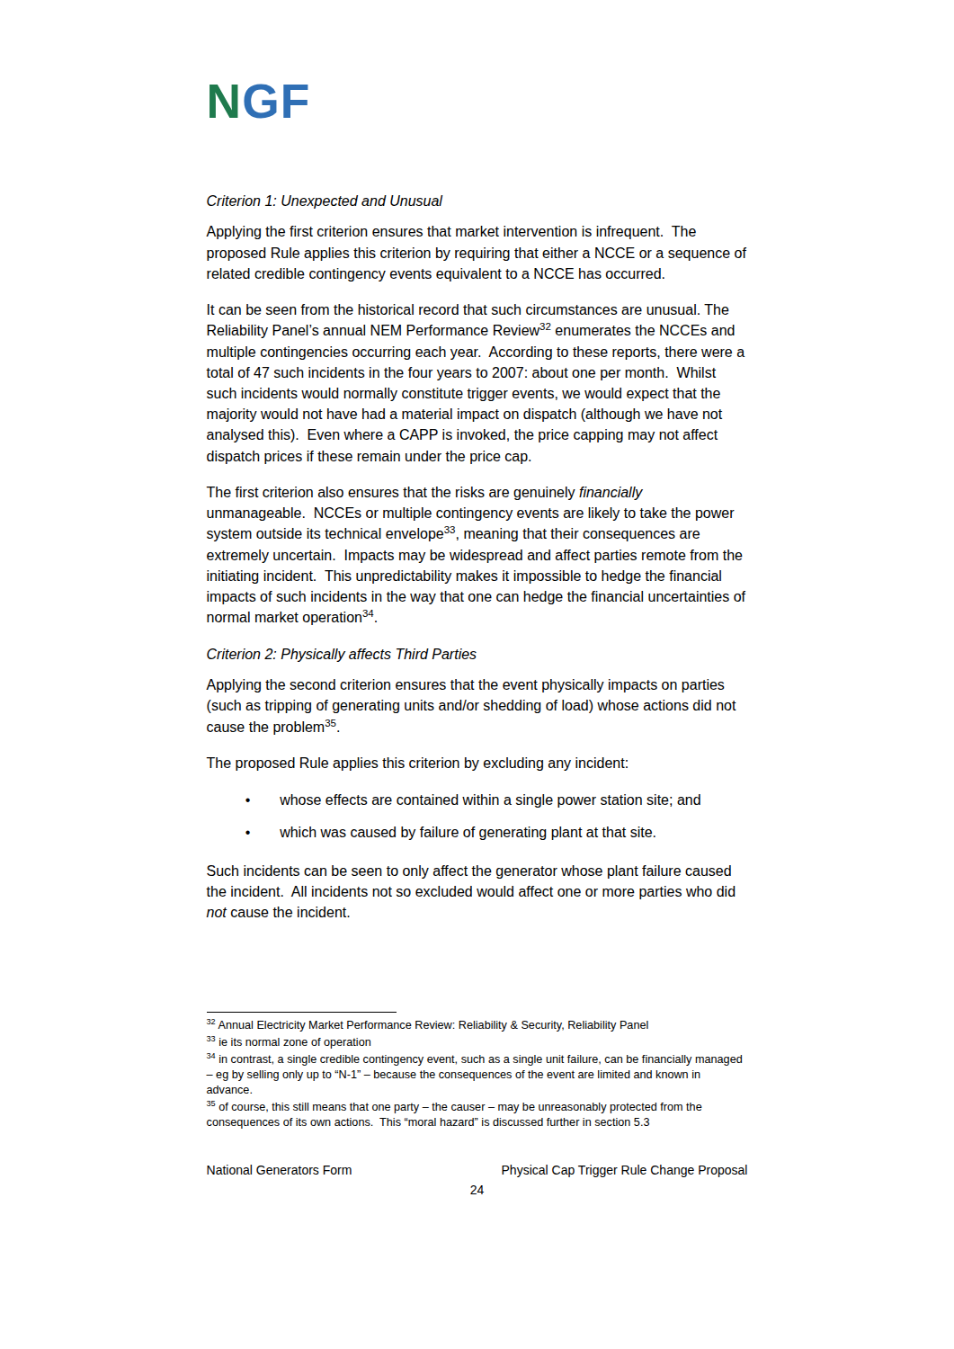NGF
Criterion 1: Unexpected and Unusual
Applying the first criterion ensures that market intervention is infrequent. The proposed Rule applies this criterion by requiring that either a NCCE or a sequence of related credible contingency events equivalent to a NCCE has occurred.
It can be seen from the historical record that such circumstances are unusual. The Reliability Panel’s annual NEM Performance Review32 enumerates the NCCEs and multiple contingencies occurring each year. According to these reports, there were a total of 47 such incidents in the four years to 2007: about one per month. Whilst such incidents would normally constitute trigger events, we would expect that the majority would not have had a material impact on dispatch (although we have not analysed this). Even where a CAPP is invoked, the price capping may not affect dispatch prices if these remain under the price cap.
The first criterion also ensures that the risks are genuinely financially unmanageable. NCCEs or multiple contingency events are likely to take the power system outside its technical envelope33, meaning that their consequences are extremely uncertain. Impacts may be widespread and affect parties remote from the initiating incident. This unpredictability makes it impossible to hedge the financial impacts of such incidents in the way that one can hedge the financial uncertainties of normal market operation34.
Criterion 2: Physically affects Third Parties
Applying the second criterion ensures that the event physically impacts on parties (such as tripping of generating units and/or shedding of load) whose actions did not cause the problem35.
The proposed Rule applies this criterion by excluding any incident:
whose effects are contained within a single power station site; and
which was caused by failure of generating plant at that site.
Such incidents can be seen to only affect the generator whose plant failure caused the incident. All incidents not so excluded would affect one or more parties who did not cause the incident.
32 Annual Electricity Market Performance Review: Reliability & Security, Reliability Panel
33 ie its normal zone of operation
34 in contrast, a single credible contingency event, such as a single unit failure, can be financially managed – eg by selling only up to “N-1” – because the consequences of the event are limited and known in advance.
35 of course, this still means that one party – the causer – may be unreasonably protected from the consequences of its own actions. This “moral hazard” is discussed further in section 5.3
National Generators Form Physical Cap Trigger Rule Change Proposal
24